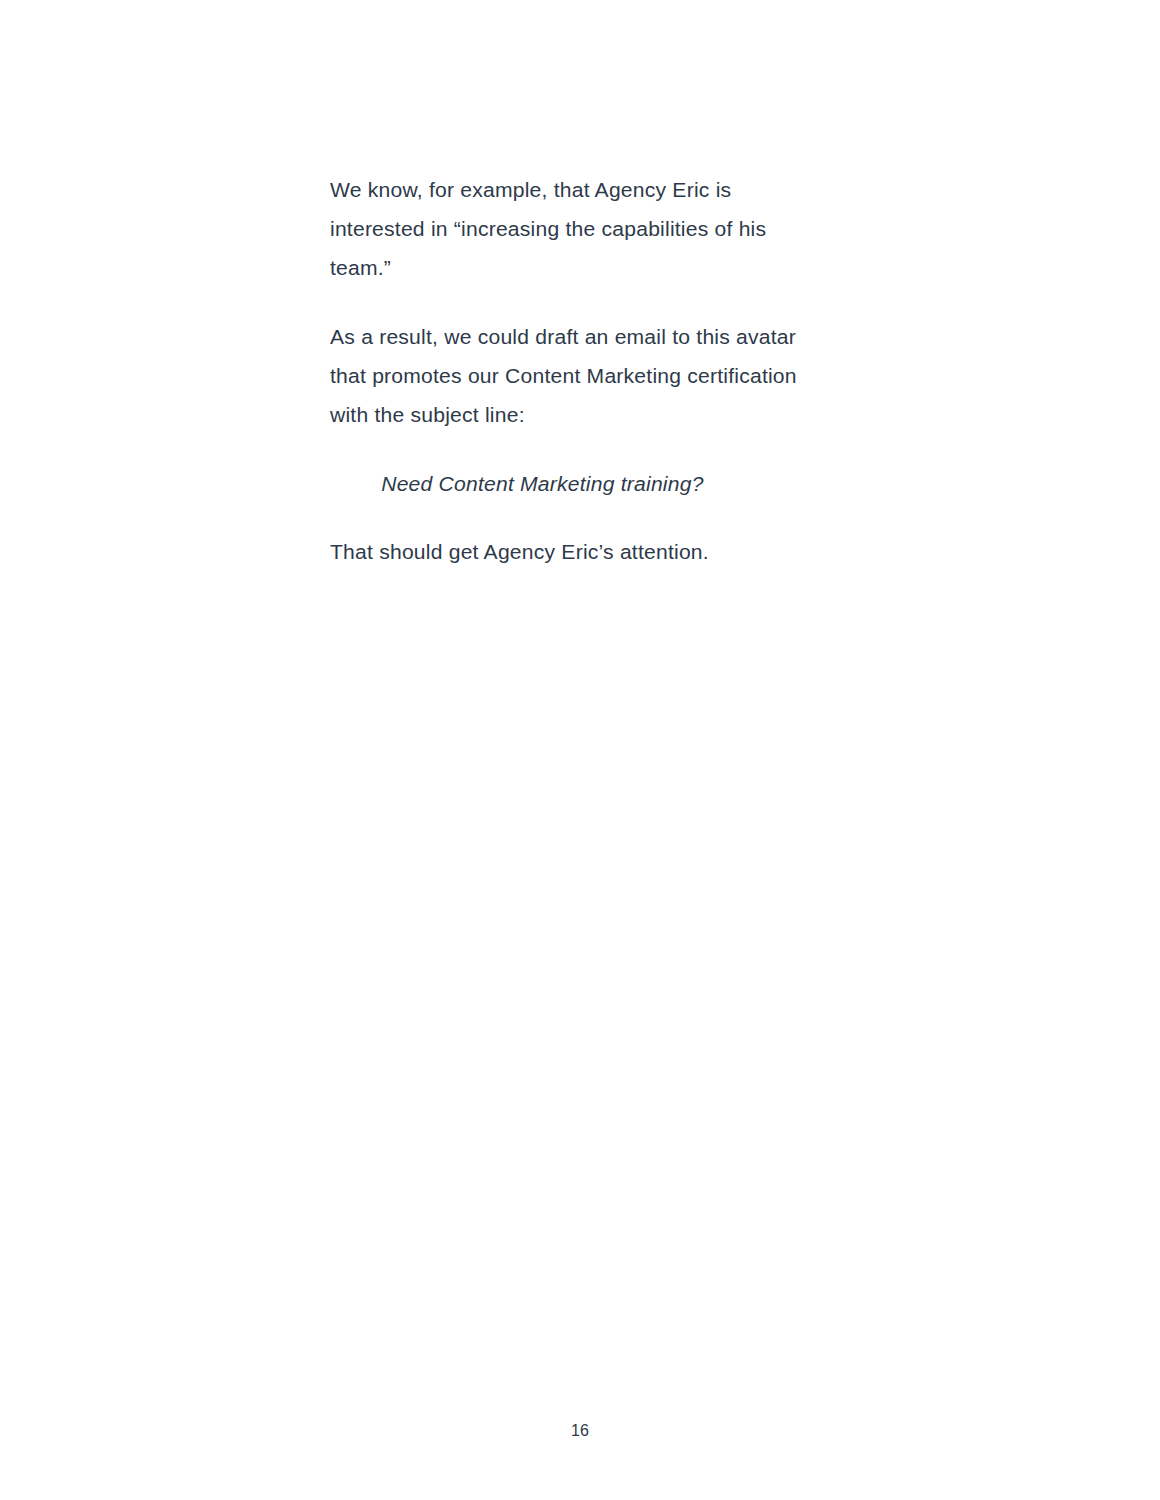We know, for example, that Agency Eric is interested in “increasing the capabilities of his team.”
As a result, we could draft an email to this avatar that promotes our Content Marketing certification with the subject line:
Need Content Marketing training?
That should get Agency Eric’s attention.
16